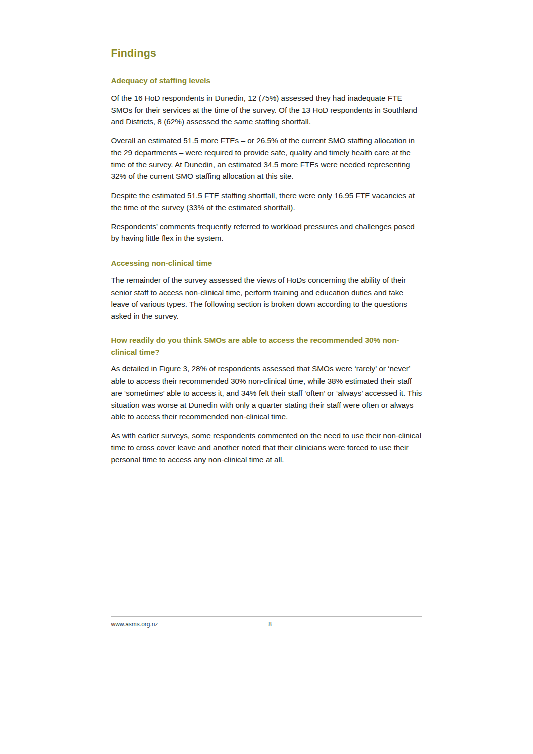Findings
Adequacy of staffing levels
Of the 16 HoD respondents in Dunedin, 12 (75%) assessed they had inadequate FTE SMOs for their services at the time of the survey. Of the 13 HoD respondents in Southland and Districts, 8 (62%) assessed the same staffing shortfall.
Overall an estimated 51.5 more FTEs – or 26.5% of the current SMO staffing allocation in the 29 departments – were required to provide safe, quality and timely health care at the time of the survey. At Dunedin, an estimated 34.5 more FTEs were needed representing 32% of the current SMO staffing allocation at this site.
Despite the estimated 51.5 FTE staffing shortfall, there were only 16.95 FTE vacancies at the time of the survey (33% of the estimated shortfall).
Respondents’ comments frequently referred to workload pressures and challenges posed by having little flex in the system.
Accessing non-clinical time
The remainder of the survey assessed the views of HoDs concerning the ability of their senior staff to access non-clinical time, perform training and education duties and take leave of various types. The following section is broken down according to the questions asked in the survey.
How readily do you think SMOs are able to access the recommended 30% non-clinical time?
As detailed in Figure 3, 28% of respondents assessed that SMOs were ‘rarely’ or ‘never’ able to access their recommended 30% non-clinical time, while 38% estimated their staff are ‘sometimes’ able to access it, and 34% felt their staff ‘often’ or ‘always’ accessed it. This situation was worse at Dunedin with only a quarter stating their staff were often or always able to access their recommended non-clinical time.
As with earlier surveys, some respondents commented on the need to use their non-clinical time to cross cover leave and another noted that their clinicians were forced to use their personal time to access any non-clinical time at all.
www.asms.org.nz 8